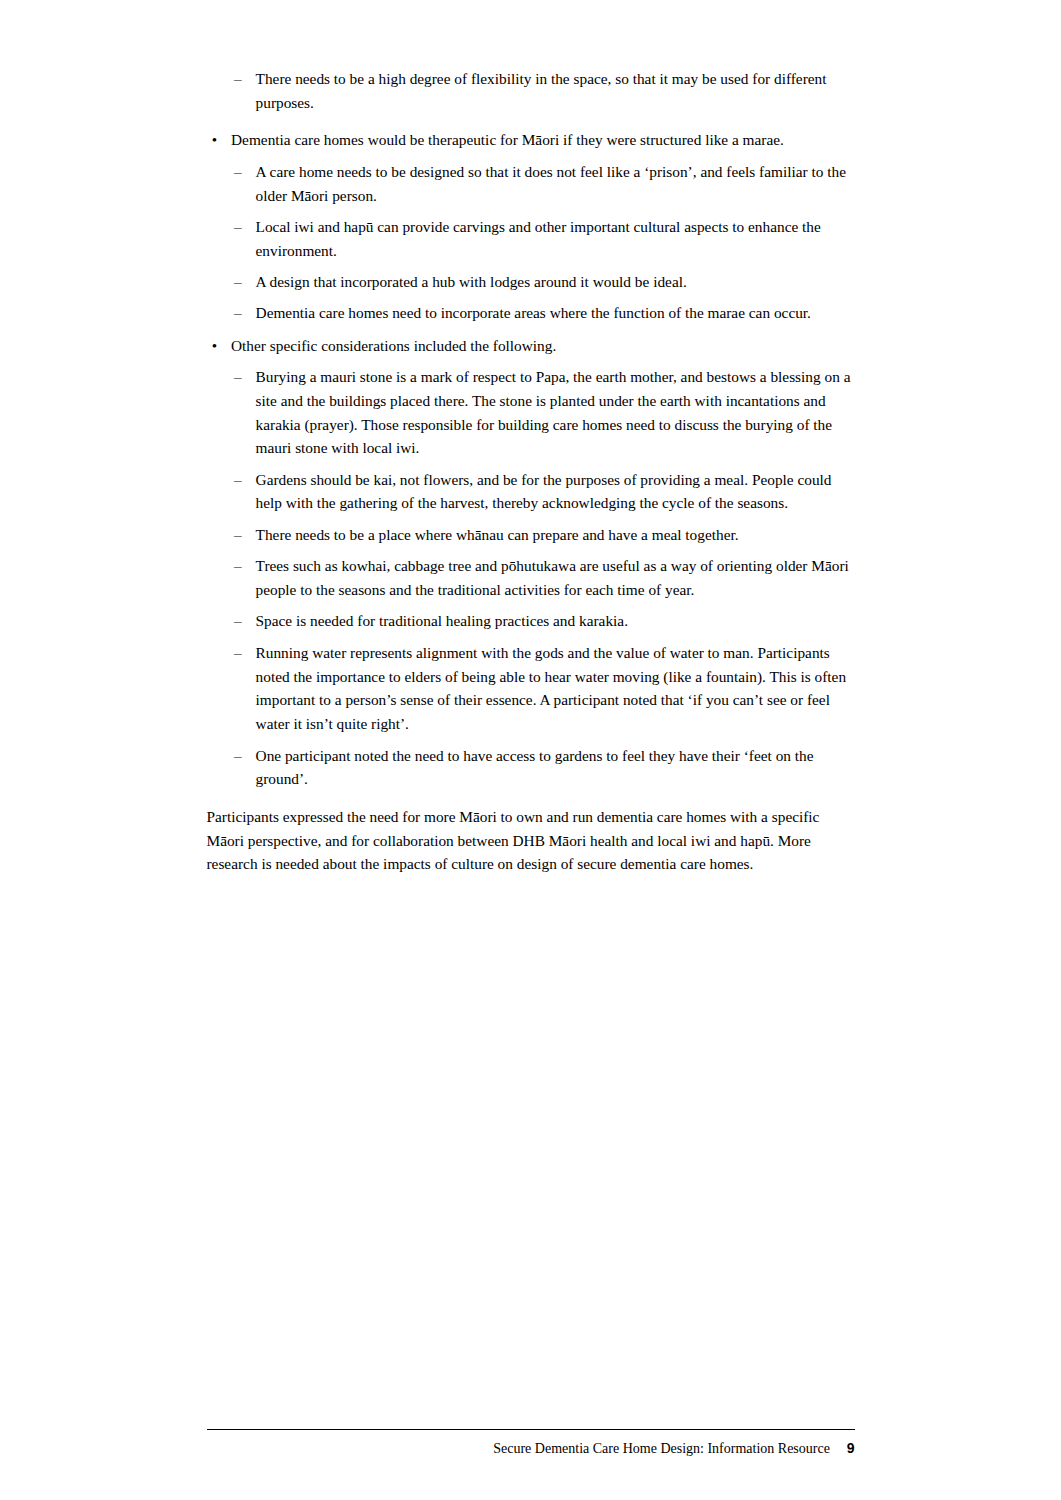There needs to be a high degree of flexibility in the space, so that it may be used for different purposes.
Dementia care homes would be therapeutic for Māori if they were structured like a marae.
A care home needs to be designed so that it does not feel like a ‘prison’, and feels familiar to the older Māori person.
Local iwi and hapū can provide carvings and other important cultural aspects to enhance the environment.
A design that incorporated a hub with lodges around it would be ideal.
Dementia care homes need to incorporate areas where the function of the marae can occur.
Other specific considerations included the following.
Burying a mauri stone is a mark of respect to Papa, the earth mother, and bestows a blessing on a site and the buildings placed there. The stone is planted under the earth with incantations and karakia (prayer). Those responsible for building care homes need to discuss the burying of the mauri stone with local iwi.
Gardens should be kai, not flowers, and be for the purposes of providing a meal. People could help with the gathering of the harvest, thereby acknowledging the cycle of the seasons.
There needs to be a place where whānau can prepare and have a meal together.
Trees such as kowhai, cabbage tree and pōhutukawa are useful as a way of orienting older Māori people to the seasons and the traditional activities for each time of year.
Space is needed for traditional healing practices and karakia.
Running water represents alignment with the gods and the value of water to man. Participants noted the importance to elders of being able to hear water moving (like a fountain). This is often important to a person’s sense of their essence. A participant noted that ‘if you can’t see or feel water it isn’t quite right’.
One participant noted the need to have access to gardens to feel they have their ‘feet on the ground’.
Participants expressed the need for more Māori to own and run dementia care homes with a specific Māori perspective, and for collaboration between DHB Māori health and local iwi and hapū. More research is needed about the impacts of culture on design of secure dementia care homes.
Secure Dementia Care Home Design: Information Resource 9